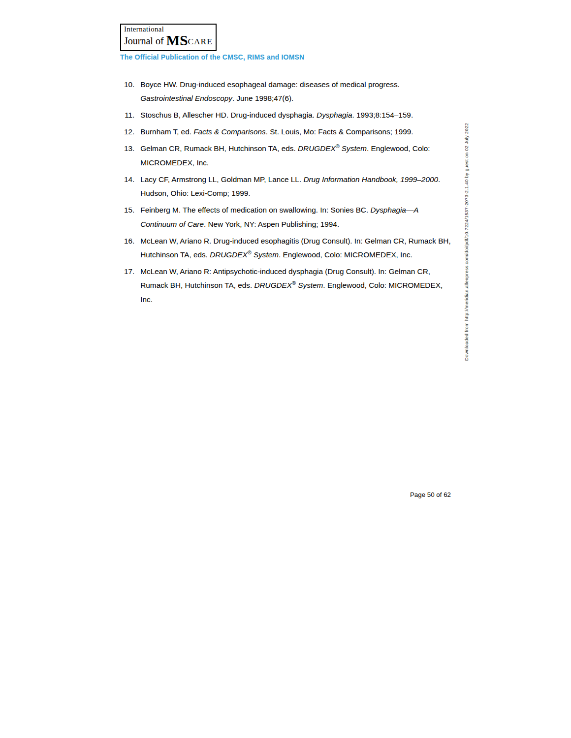International
Journal of MS CARE
The Official Publication of the CMSC, RIMS and IOMSN
Boyce HW. Drug-induced esophageal damage: diseases of medical progress. Gastrointestinal Endoscopy. June 1998;47(6).
Stoschus B, Allescher HD. Drug-induced dysphagia. Dysphagia. 1993;8:154–159.
Burnham T, ed. Facts & Comparisons. St. Louis, Mo: Facts & Comparisons; 1999.
Gelman CR, Rumack BH, Hutchinson TA, eds. DRUGDEX® System. Englewood, Colo: MICROMEDEX, Inc.
Lacy CF, Armstrong LL, Goldman MP, Lance LL. Drug Information Handbook, 1999–2000. Hudson, Ohio: Lexi-Comp; 1999.
Feinberg M. The effects of medication on swallowing. In: Sonies BC. Dysphagia—A Continuum of Care. New York, NY: Aspen Publishing; 1994.
McLean W, Ariano R. Drug-induced esophagitis (Drug Consult). In: Gelman CR, Rumack BH, Hutchinson TA, eds. DRUGDEX® System. Englewood, Colo: MICROMEDEX, Inc.
McLean W, Ariano R: Antipsychotic-induced dysphagia (Drug Consult). In: Gelman CR, Rumack BH, Hutchinson TA, eds. DRUGDEX® System. Englewood, Colo: MICROMEDEX, Inc.
Downloaded from http://meridian.allenpress.com/doi/pdf/10.7224/1537-2073-2.1.40 by guest on 02 July 2022
Page 50 of 62